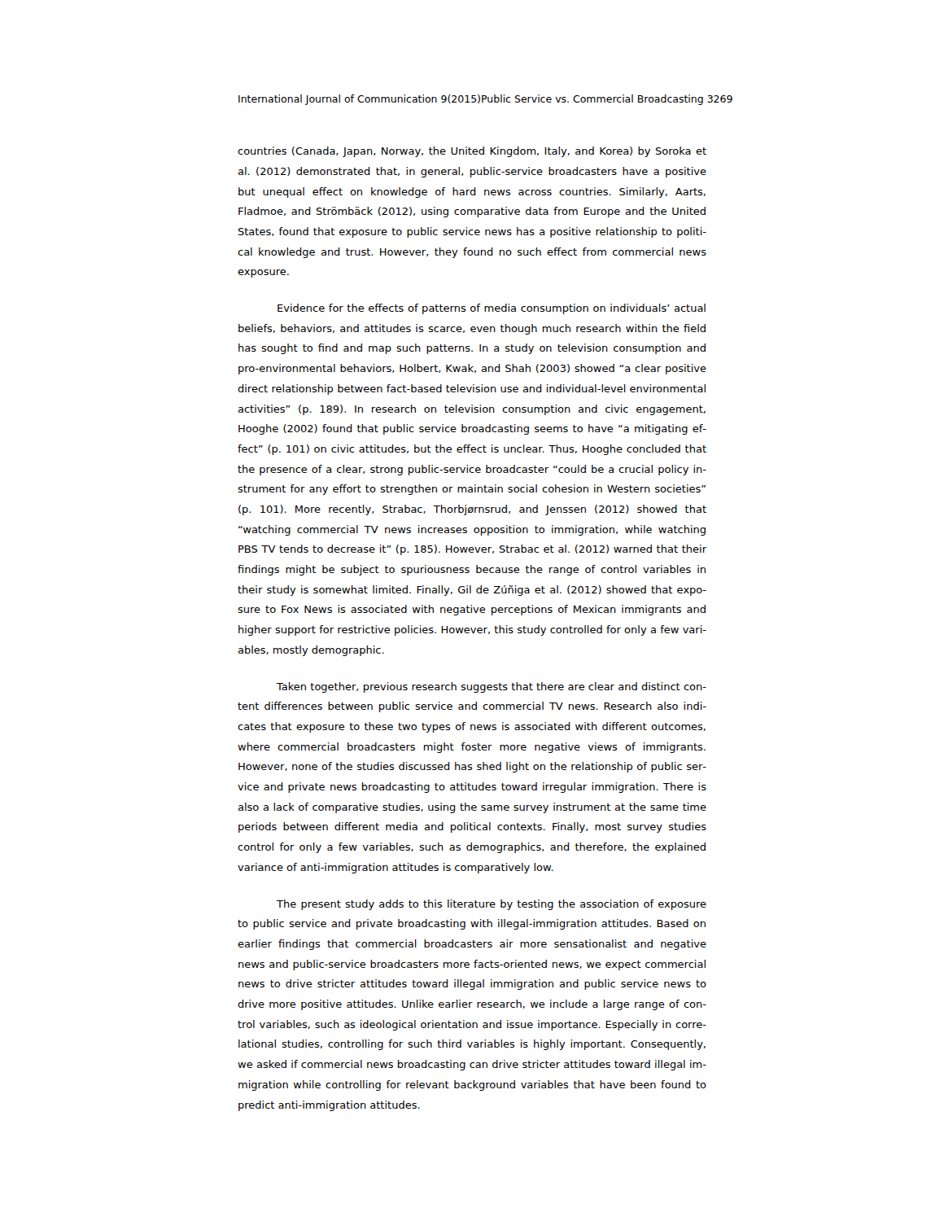International Journal of Communication 9(2015) Public Service vs. Commercial Broadcasting 3269
countries (Canada, Japan, Norway, the United Kingdom, Italy, and Korea) by Soroka et al. (2012) demonstrated that, in general, public-service broadcasters have a positive but unequal effect on knowledge of hard news across countries. Similarly, Aarts, Fladmoe, and Strömbäck (2012), using comparative data from Europe and the United States, found that exposure to public service news has a positive relationship to political knowledge and trust. However, they found no such effect from commercial news exposure.
Evidence for the effects of patterns of media consumption on individuals’ actual beliefs, behaviors, and attitudes is scarce, even though much research within the field has sought to find and map such patterns. In a study on television consumption and pro-environmental behaviors, Holbert, Kwak, and Shah (2003) showed “a clear positive direct relationship between fact-based television use and individual-level environmental activities” (p. 189). In research on television consumption and civic engagement, Hooghe (2002) found that public service broadcasting seems to have “a mitigating effect” (p. 101) on civic attitudes, but the effect is unclear. Thus, Hooghe concluded that the presence of a clear, strong public-service broadcaster “could be a crucial policy instrument for any effort to strengthen or maintain social cohesion in Western societies” (p. 101). More recently, Strabac, Thorbjørnsrud, and Jenssen (2012) showed that “watching commercial TV news increases opposition to immigration, while watching PBS TV tends to decrease it” (p. 185). However, Strabac et al. (2012) warned that their findings might be subject to spuriousness because the range of control variables in their study is somewhat limited. Finally, Gil de Zúñiga et al. (2012) showed that exposure to Fox News is associated with negative perceptions of Mexican immigrants and higher support for restrictive policies. However, this study controlled for only a few variables, mostly demographic.
Taken together, previous research suggests that there are clear and distinct content differences between public service and commercial TV news. Research also indicates that exposure to these two types of news is associated with different outcomes, where commercial broadcasters might foster more negative views of immigrants. However, none of the studies discussed has shed light on the relationship of public service and private news broadcasting to attitudes toward irregular immigration. There is also a lack of comparative studies, using the same survey instrument at the same time periods between different media and political contexts. Finally, most survey studies control for only a few variables, such as demographics, and therefore, the explained variance of anti-immigration attitudes is comparatively low.
The present study adds to this literature by testing the association of exposure to public service and private broadcasting with illegal-immigration attitudes. Based on earlier findings that commercial broadcasters air more sensationalist and negative news and public-service broadcasters more facts-oriented news, we expect commercial news to drive stricter attitudes toward illegal immigration and public service news to drive more positive attitudes. Unlike earlier research, we include a large range of control variables, such as ideological orientation and issue importance. Especially in correlational studies, controlling for such third variables is highly important. Consequently, we asked if commercial news broadcasting can drive stricter attitudes toward illegal immigration while controlling for relevant background variables that have been found to predict anti-immigration attitudes.